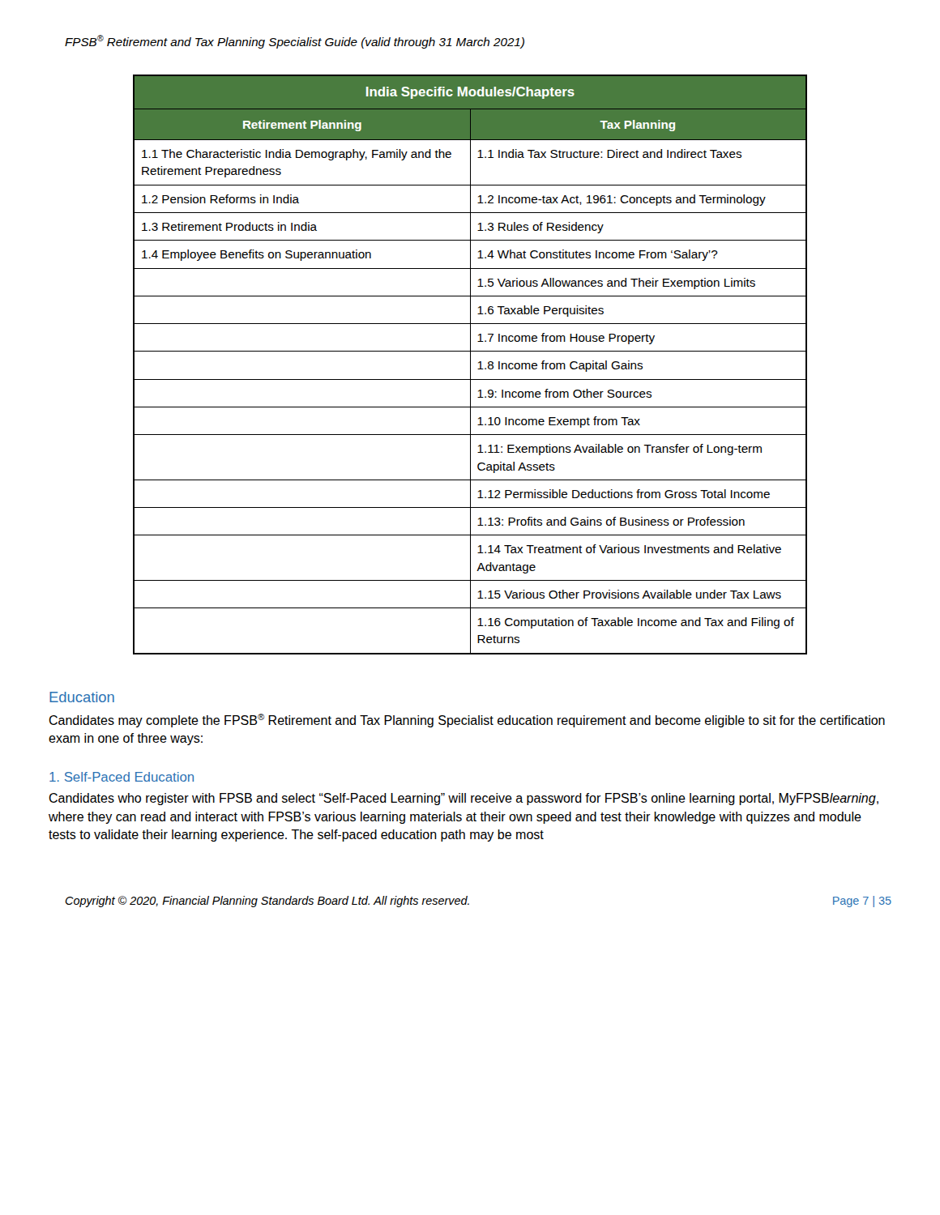FPSB® Retirement and Tax Planning Specialist Guide (valid through 31 March 2021)
| India Specific Modules/Chapters |
| --- |
| Retirement Planning | Tax Planning |
| 1.1 The Characteristic India Demography, Family and the Retirement Preparedness | 1.1 India Tax Structure: Direct and Indirect Taxes |
| 1.2 Pension Reforms in India | 1.2 Income-tax Act, 1961: Concepts and Terminology |
| 1.3 Retirement Products in India | 1.3 Rules of Residency |
| 1.4 Employee Benefits on Superannuation | 1.4 What Constitutes Income From ‘Salary’? |
| | 1.5 Various Allowances and Their Exemption Limits |
| | 1.6 Taxable Perquisites |
| | 1.7 Income from House Property |
| | 1.8 Income from Capital Gains |
| | 1.9: Income from Other Sources |
| | 1.10 Income Exempt from Tax |
| | 1.11: Exemptions Available on Transfer of Long-term Capital Assets |
| | 1.12 Permissible Deductions from Gross Total Income |
| | 1.13: Profits and Gains of Business or Profession |
| | 1.14 Tax Treatment of Various Investments and Relative Advantage |
| | 1.15 Various Other Provisions Available under Tax Laws |
| | 1.16 Computation of Taxable Income and Tax and Filing of Returns |
Education
Candidates may complete the FPSB® Retirement and Tax Planning Specialist education requirement and become eligible to sit for the certification exam in one of three ways:
1. Self-Paced Education
Candidates who register with FPSB and select “Self-Paced Learning” will receive a password for FPSB’s online learning portal, MyFPSBlearning, where they can read and interact with FPSB’s various learning materials at their own speed and test their knowledge with quizzes and module tests to validate their learning experience. The self-paced education path may be most
Copyright © 2020, Financial Planning Standards Board Ltd. All rights reserved. Page 7 | 35